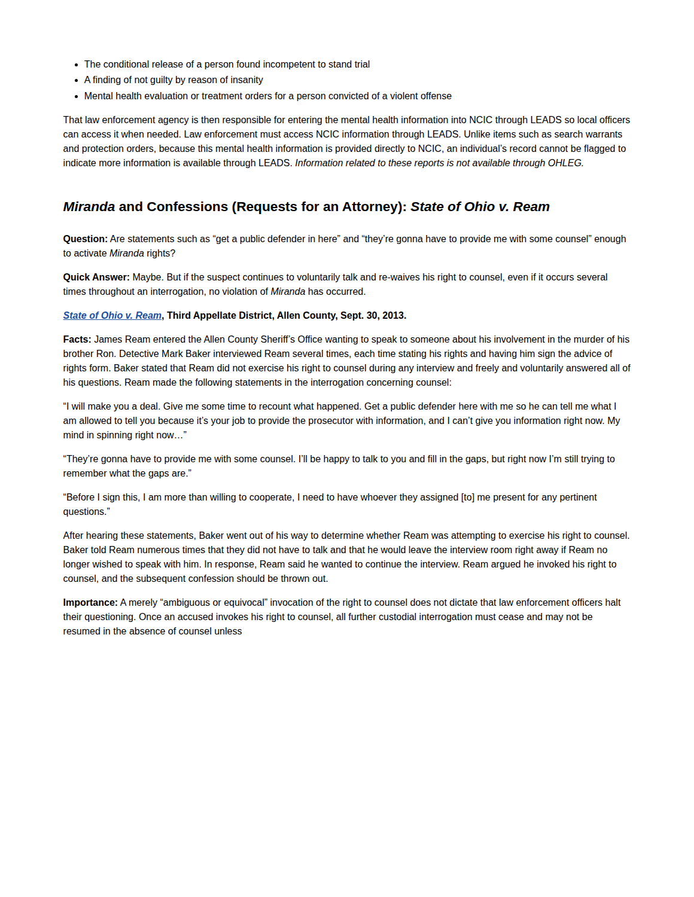The conditional release of a person found incompetent to stand trial
A finding of not guilty by reason of insanity
Mental health evaluation or treatment orders for a person convicted of a violent offense
That law enforcement agency is then responsible for entering the mental health information into NCIC through LEADS so local officers can access it when needed. Law enforcement must access NCIC information through LEADS. Unlike items such as search warrants and protection orders, because this mental health information is provided directly to NCIC, an individual’s record cannot be flagged to indicate more information is available through LEADS. Information related to these reports is not available through OHLEG.
Miranda and Confessions (Requests for an Attorney): State of Ohio v. Ream
Question: Are statements such as “get a public defender in here” and “they’re gonna have to provide me with some counsel” enough to activate Miranda rights?
Quick Answer: Maybe. But if the suspect continues to voluntarily talk and re-waives his right to counsel, even if it occurs several times throughout an interrogation, no violation of Miranda has occurred.
State of Ohio v. Ream, Third Appellate District, Allen County, Sept. 30, 2013.
Facts: James Ream entered the Allen County Sheriff’s Office wanting to speak to someone about his involvement in the murder of his brother Ron. Detective Mark Baker interviewed Ream several times, each time stating his rights and having him sign the advice of rights form. Baker stated that Ream did not exercise his right to counsel during any interview and freely and voluntarily answered all of his questions. Ream made the following statements in the interrogation concerning counsel:
“I will make you a deal. Give me some time to recount what happened. Get a public defender here with me so he can tell me what I am allowed to tell you because it’s your job to provide the prosecutor with information, and I can’t give you information right now. My mind in spinning right now…”
“They’re gonna have to provide me with some counsel. I’ll be happy to talk to you and fill in the gaps, but right now I’m still trying to remember what the gaps are.”
“Before I sign this, I am more than willing to cooperate, I need to have whoever they assigned [to] me present for any pertinent questions.”
After hearing these statements, Baker went out of his way to determine whether Ream was attempting to exercise his right to counsel. Baker told Ream numerous times that they did not have to talk and that he would leave the interview room right away if Ream no longer wished to speak with him. In response, Ream said he wanted to continue the interview. Ream argued he invoked his right to counsel, and the subsequent confession should be thrown out.
Importance: A merely “ambiguous or equivocal” invocation of the right to counsel does not dictate that law enforcement officers halt their questioning. Once an accused invokes his right to counsel, all further custodial interrogation must cease and may not be resumed in the absence of counsel unless